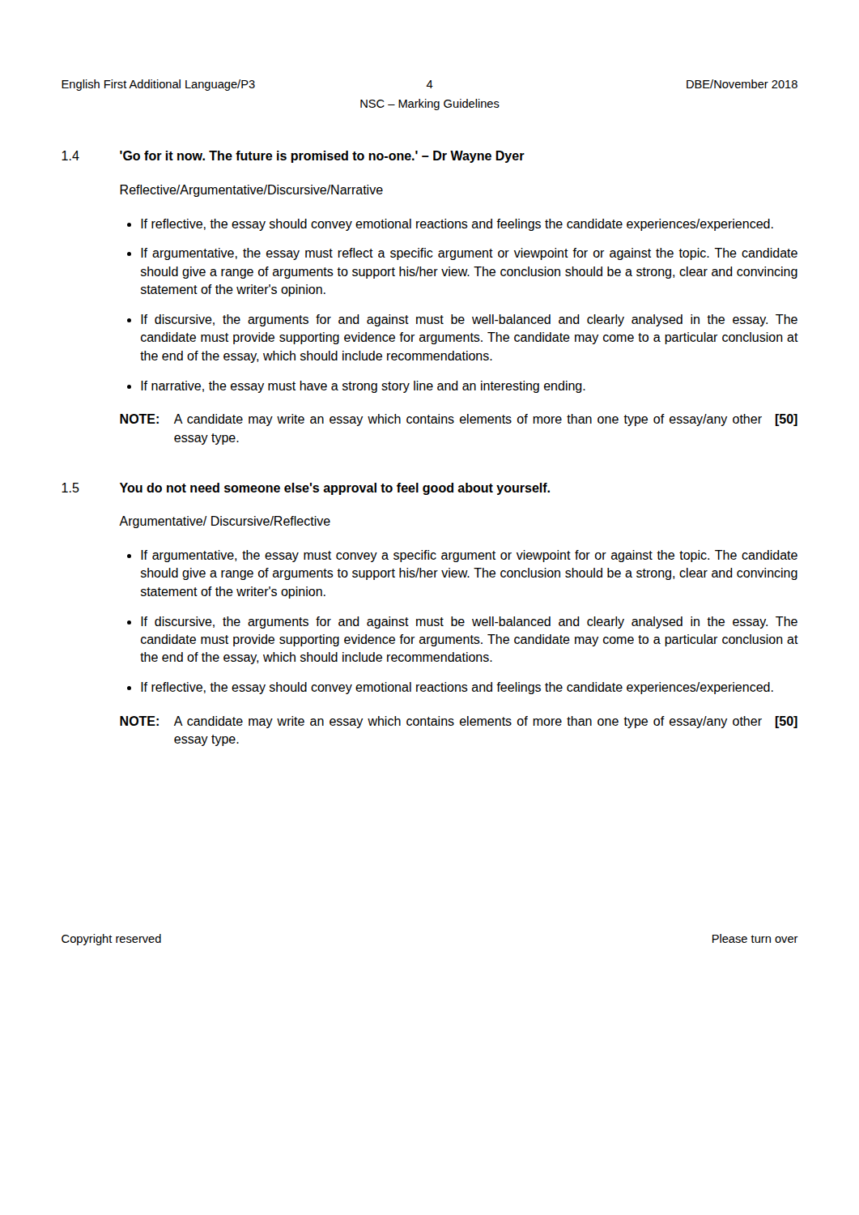English First Additional Language/P3
4
DBE/November 2018
NSC – Marking Guidelines
1.4
'Go for it now. The future is promised to no-one.' – Dr Wayne Dyer
Reflective/Argumentative/Discursive/Narrative
If reflective, the essay should convey emotional reactions and feelings the candidate experiences/experienced.
If argumentative, the essay must reflect a specific argument or viewpoint for or against the topic. The candidate should give a range of arguments to support his/her view. The conclusion should be a strong, clear and convincing statement of the writer's opinion.
If discursive, the arguments for and against must be well-balanced and clearly analysed in the essay. The candidate must provide supporting evidence for arguments. The candidate may come to a particular conclusion at the end of the essay, which should include recommendations.
If narrative, the essay must have a strong story line and an interesting ending.
[50]
NOTE:
A candidate may write an essay which contains elements of more than one type of essay/any other essay type.
1.5
You do not need someone else's approval to feel good about yourself.
Argumentative/ Discursive/Reflective
If argumentative, the essay must convey a specific argument or viewpoint for or against the topic. The candidate should give a range of arguments to support his/her view. The conclusion should be a strong, clear and convincing statement of the writer's opinion.
If discursive, the arguments for and against must be well-balanced and clearly analysed in the essay. The candidate must provide supporting evidence for arguments. The candidate may come to a particular conclusion at the end of the essay, which should include recommendations.
If reflective, the essay should convey emotional reactions and feelings the candidate experiences/experienced.
[50]
NOTE:
A candidate may write an essay which contains elements of more than one type of essay/any other essay type.
Copyright reserved
Please turn over